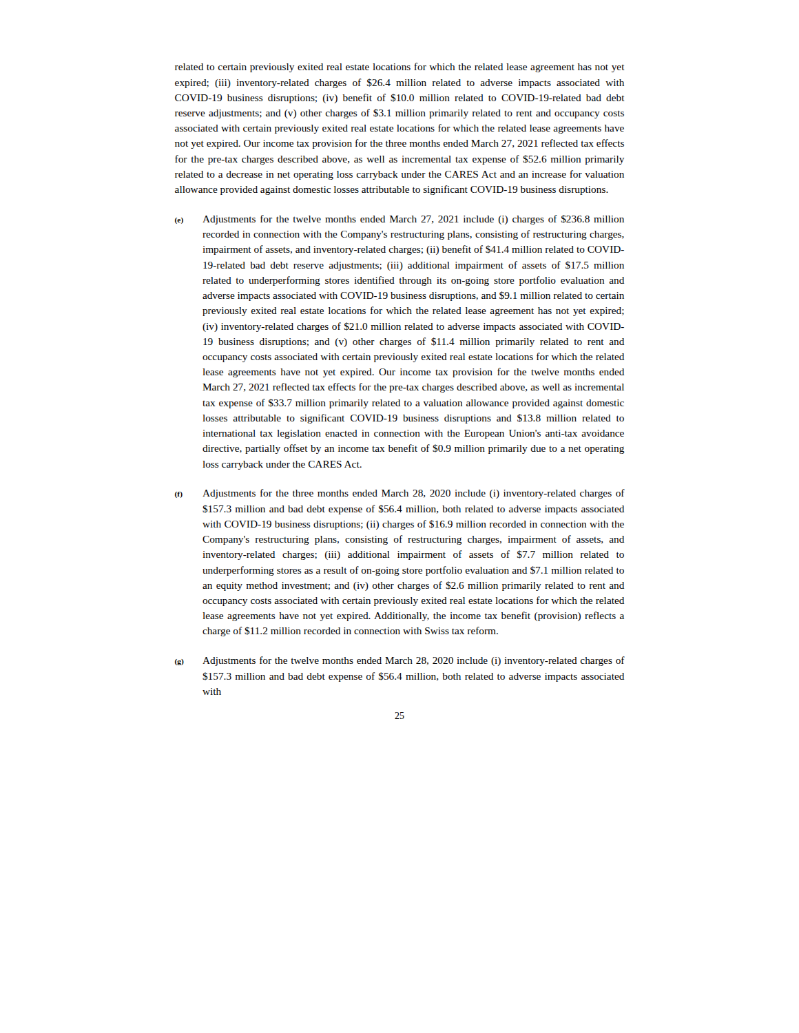related to certain previously exited real estate locations for which the related lease agreement has not yet expired; (iii) inventory-related charges of $26.4 million related to adverse impacts associated with COVID-19 business disruptions; (iv) benefit of $10.0 million related to COVID-19-related bad debt reserve adjustments; and (v) other charges of $3.1 million primarily related to rent and occupancy costs associated with certain previously exited real estate locations for which the related lease agreements have not yet expired. Our income tax provision for the three months ended March 27, 2021 reflected tax effects for the pre-tax charges described above, as well as incremental tax expense of $52.6 million primarily related to a decrease in net operating loss carryback under the CARES Act and an increase for valuation allowance provided against domestic losses attributable to significant COVID-19 business disruptions.
(e)
Adjustments for the twelve months ended March 27, 2021 include (i) charges of $236.8 million recorded in connection with the Company's restructuring plans, consisting of restructuring charges, impairment of assets, and inventory-related charges; (ii) benefit of $41.4 million related to COVID-19-related bad debt reserve adjustments; (iii) additional impairment of assets of $17.5 million related to underperforming stores identified through its on-going store portfolio evaluation and adverse impacts associated with COVID-19 business disruptions, and $9.1 million related to certain previously exited real estate locations for which the related lease agreement has not yet expired; (iv) inventory-related charges of $21.0 million related to adverse impacts associated with COVID-19 business disruptions; and (v) other charges of $11.4 million primarily related to rent and occupancy costs associated with certain previously exited real estate locations for which the related lease agreements have not yet expired. Our income tax provision for the twelve months ended March 27, 2021 reflected tax effects for the pre-tax charges described above, as well as incremental tax expense of $33.7 million primarily related to a valuation allowance provided against domestic losses attributable to significant COVID-19 business disruptions and $13.8 million related to international tax legislation enacted in connection with the European Union's anti-tax avoidance directive, partially offset by an income tax benefit of $0.9 million primarily due to a net operating loss carryback under the CARES Act.
(f)
Adjustments for the three months ended March 28, 2020 include (i) inventory-related charges of $157.3 million and bad debt expense of $56.4 million, both related to adverse impacts associated with COVID-19 business disruptions; (ii) charges of $16.9 million recorded in connection with the Company's restructuring plans, consisting of restructuring charges, impairment of assets, and inventory-related charges; (iii) additional impairment of assets of $7.7 million related to underperforming stores as a result of on-going store portfolio evaluation and $7.1 million related to an equity method investment; and (iv) other charges of $2.6 million primarily related to rent and occupancy costs associated with certain previously exited real estate locations for which the related lease agreements have not yet expired. Additionally, the income tax benefit (provision) reflects a charge of $11.2 million recorded in connection with Swiss tax reform.
(g)
Adjustments for the twelve months ended March 28, 2020 include (i) inventory-related charges of $157.3 million and bad debt expense of $56.4 million, both related to adverse impacts associated with
25